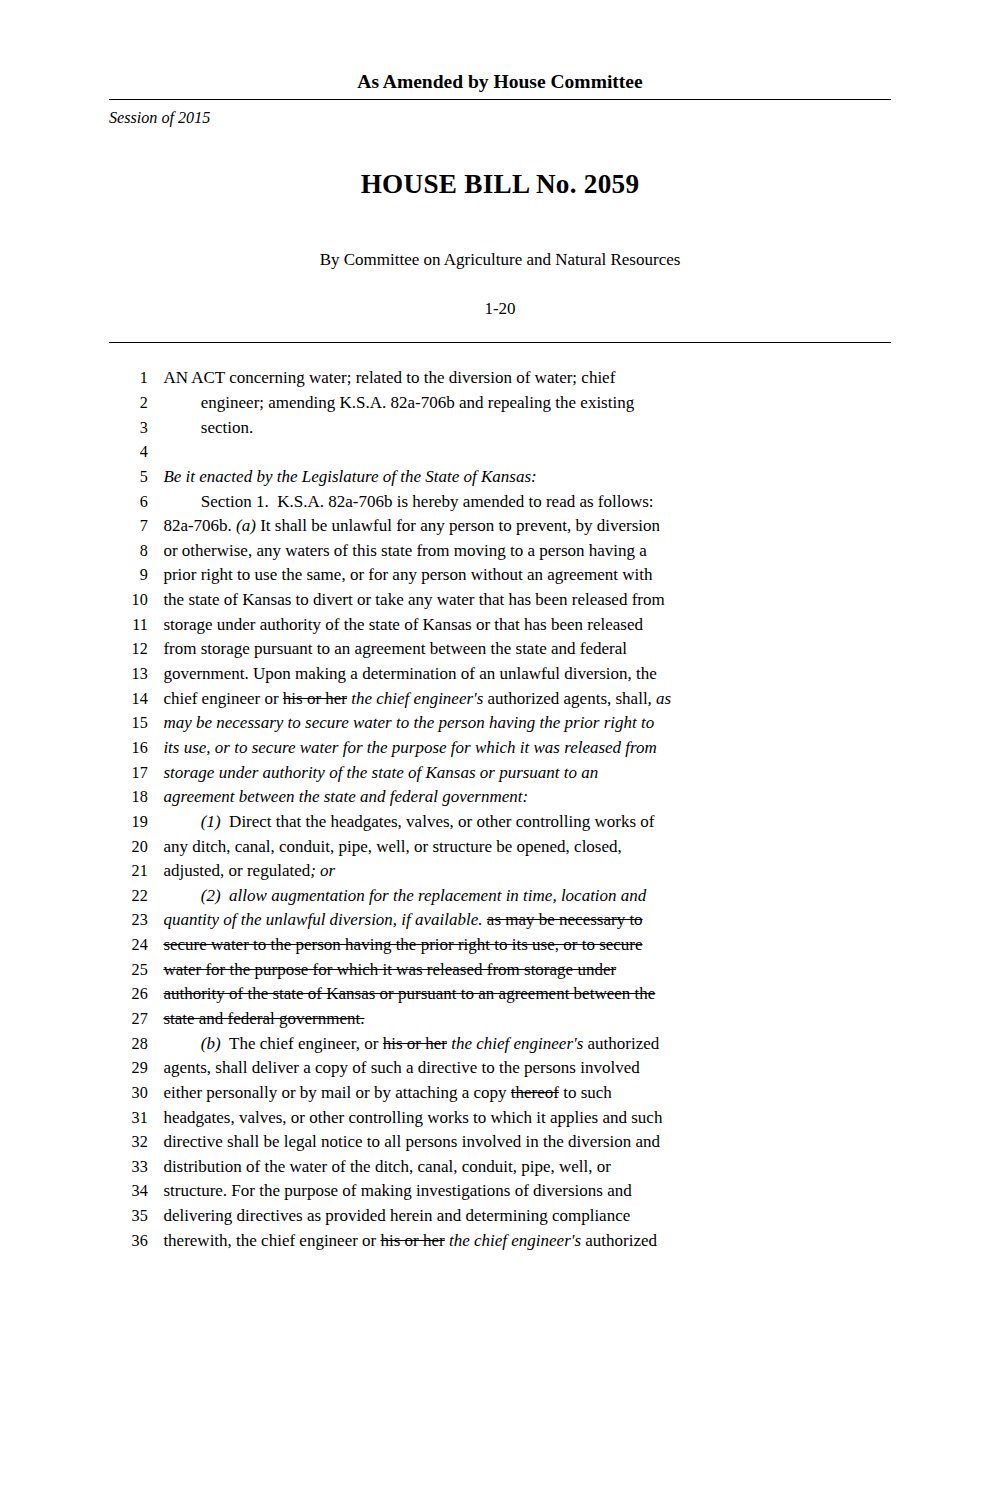As Amended by House Committee
Session of 2015
HOUSE BILL No. 2059
By Committee on Agriculture and Natural Resources
1-20
AN ACT concerning water; related to the diversion of water; chief
engineer; amending K.S.A. 82a-706b and repealing the existing
section.
Be it enacted by the Legislature of the State of Kansas:
Section 1. K.S.A. 82a-706b is hereby amended to read as follows:
82a-706b. (a) It shall be unlawful for any person to prevent, by diversion
or otherwise, any waters of this state from moving to a person having a
prior right to use the same, or for any person without an agreement with
the state of Kansas to divert or take any water that has been released from
storage under authority of the state of Kansas or that has been released
from storage pursuant to an agreement between the state and federal
government. Upon making a determination of an unlawful diversion, the
chief engineer or his or her the chief engineer's authorized agents, shall, as
may be necessary to secure water to the person having the prior right to
its use, or to secure water for the purpose for which it was released from
storage under authority of the state of Kansas or pursuant to an
agreement between the state and federal government:
(1) Direct that the headgates, valves, or other controlling works of
any ditch, canal, conduit, pipe, well, or structure be opened, closed,
adjusted, or regulated; or
(2) allow augmentation for the replacement in time, location and
quantity of the unlawful diversion, if available. as may be necessary to
secure water to the person having the prior right to its use, or to secure
water for the purpose for which it was released from storage under
authority of the state of Kansas or pursuant to an agreement between the
state and federal government.
(b) The chief engineer, or his or her the chief engineer's authorized
agents, shall deliver a copy of such a directive to the persons involved
either personally or by mail or by attaching a copy thereof to such
headgates, valves, or other controlling works to which it applies and such
directive shall be legal notice to all persons involved in the diversion and
distribution of the water of the ditch, canal, conduit, pipe, well, or
structure. For the purpose of making investigations of diversions and
delivering directives as provided herein and determining compliance
therewith, the chief engineer or his or her the chief engineer's authorized